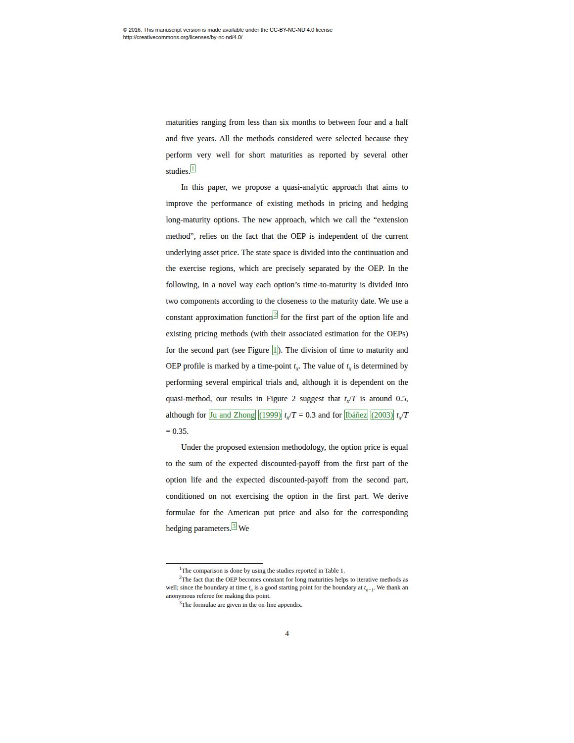© 2016. This manuscript version is made available under the CC-BY-NC-ND 4.0 license
http://creativecommons.org/licenses/by-nc-nd/4.0/
maturities ranging from less than six months to between four and a half and five years. All the methods considered were selected because they perform very well for short maturities as reported by several other studies.1
In this paper, we propose a quasi-analytic approach that aims to improve the performance of existing methods in pricing and hedging long-maturity options. The new approach, which we call the “extension method”, relies on the fact that the OEP is independent of the current underlying asset price. The state space is divided into the continuation and the exercise regions, which are precisely separated by the OEP. In the following, in a novel way each option’s time-to-maturity is divided into two components according to the closeness to the maturity date. We use a constant approximation function2 for the first part of the option life and existing pricing methods (with their associated estimation for the OEPs) for the second part (see Figure 1). The division of time to maturity and OEP profile is marked by a time-point tx. The value of tx is determined by performing several empirical trials and, although it is dependent on the quasi-method, our results in Figure 2 suggest that tx/T is around 0.5, although for Ju and Zhong (1999) tx/T = 0.3 and for Ibáñez (2003) tx/T = 0.35.
Under the proposed extension methodology, the option price is equal to the sum of the expected discounted-payoff from the first part of the option life and the expected discounted-payoff from the second part, conditioned on not exercising the option in the first part. We derive formulae for the American put price and also for the corresponding hedging parameters.3 We
1The comparison is done by using the studies reported in Table 1.
2The fact that the OEP becomes constant for long maturities helps to iterative methods as well; since the boundary at time tn is a good starting point for the boundary at tn−1. We thank an anonymous referee for making this point.
3The formulae are given in the on-line appendix.
4